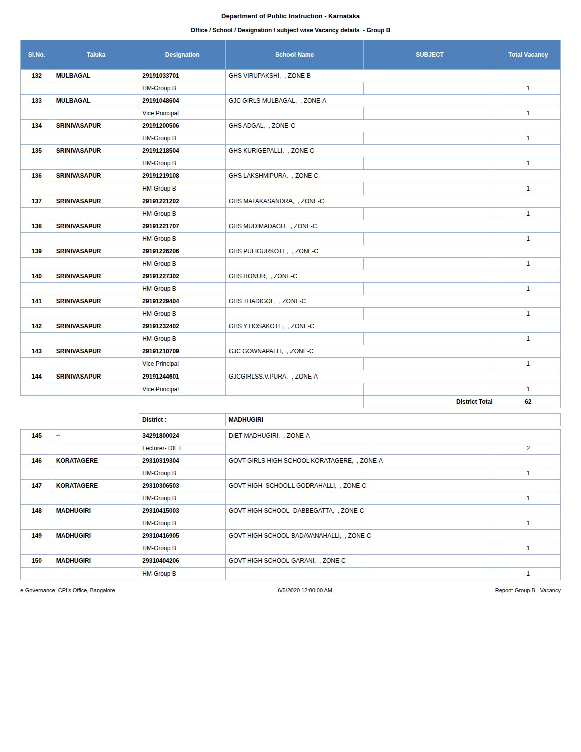Department of Public Instruction - Karnataka
Office / School / Designation / subject wise Vacancy details - Group B
| Sl.No. | Taluka | Designation | School Name | SUBJECT | Total Vacancy |
| --- | --- | --- | --- | --- | --- |
| 132 | MULBAGAL | 29191033701 | GHS VIRUPAKSHI, , ZONE-B |
| | | HM-Group B | | | 1 |
| 133 | MULBAGAL | 29191048604 | GJC GIRLS MULBAGAL, , ZONE-A |
| | | Vice Principal | | | 1 |
| 134 | SRINIVASAPUR | 29191200506 | GHS ADGAL, , ZONE-C |
| | | HM-Group B | | | 1 |
| 135 | SRINIVASAPUR | 29191218504 | GHS KURIGEPALLI, , ZONE-C |
| | | HM-Group B | | | 1 |
| 136 | SRINIVASAPUR | 29191219108 | GHS LAKSHMIPURA, , ZONE-C |
| | | HM-Group B | | | 1 |
| 137 | SRINIVASAPUR | 29191221202 | GHS MATAKASANDRA, , ZONE-C |
| | | HM-Group B | | | 1 |
| 138 | SRINIVASAPUR | 29191221707 | GHS MUDIMADAGU, , ZONE-C |
| | | HM-Group B | | | 1 |
| 139 | SRINIVASAPUR | 29191226206 | GHS PULIGURKOTE, , ZONE-C |
| | | HM-Group B | | | 1 |
| 140 | SRINIVASAPUR | 29191227302 | GHS RONUR, , ZONE-C |
| | | HM-Group B | | | 1 |
| 141 | SRINIVASAPUR | 29191229404 | GHS THADIGOL, , ZONE-C |
| | | HM-Group B | | | 1 |
| 142 | SRINIVASAPUR | 29191232402 | GHS Y HOSAKOTE, , ZONE-C |
| | | HM-Group B | | | 1 |
| 143 | SRINIVASAPUR | 29191210709 | GJC GOWNAPALLI, , ZONE-C |
| | | Vice Principal | | | 1 |
| 144 | SRINIVASAPUR | 29191244601 | GJCGIRLSS.V.PURA, , ZONE-A |
| | | Vice Principal | | | 1 |
| | | | | District Total | 62 |
| | | District : | MADHUGIRI |
| 145 | -- | 34291800024 | DIET MADHUGIRI, , ZONE-A |
| | | Lecturer- DIET | | | 2 |
| 146 | KORATAGERE | 29310319304 | GOVT GIRLS HIGH SCHOOL KORATAGERE, , ZONE-A |
| | | HM-Group B | | | 1 |
| 147 | KORATAGERE | 29310306503 | GOVT HIGH SCHOOLL GODRAHALLI, , ZONE-C |
| | | HM-Group B | | | 1 |
| 148 | MADHUGIRI | 29310415003 | GOVT HIGH SCHOOL DABBEGATTA, , ZONE-C |
| | | HM-Group B | | | 1 |
| 149 | MADHUGIRI | 29310416905 | GOVT HIGH SCHOOL BADAVANAHALLI, , ZONE-C |
| | | HM-Group B | | | 1 |
| 150 | MADHUGIRI | 29310404206 | GOVT HIGH SCHOOL GARANI, , ZONE-C |
| | | HM-Group B | | | 1 |
e-Governance, CPI's Office, Bangalore
6/5/2020 12:00:00 AM
Report: Group B - Vacancy